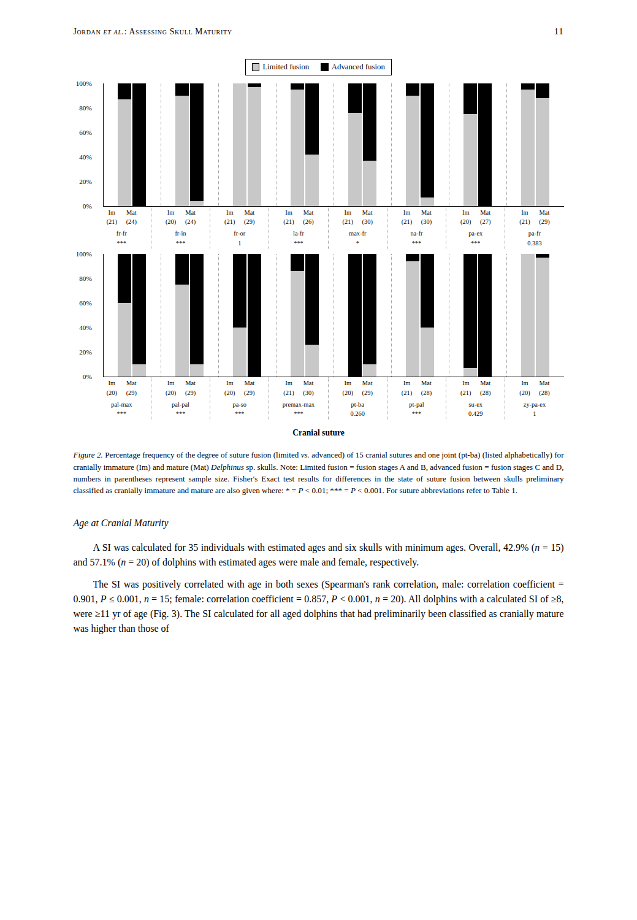Jordan et al.: Assessing Skull Maturity 11
Limited fusion Advanced fusion
100% 80% 60% 40% 20% 0%
Im Mat
(21)(24)
fr-fr
***
Im Mat
(20)(24)
fr-in
***
Im Mat
(21)(29)
fr-or
1
Im Mat
(21)(26)
la-fr
***
Im Mat
(21)(30)
max-fr
*
Im Mat
(21)(30)
na-fr
***
Im Mat
(20)(27)
pa-ex
***
Im Mat
(21)(29)
pa-fr
0.383
100% 80% 60% 40% 20% 0%
Im Mat
(20)(29)
pal-max
***
Im Mat
(20)(29)
pal-pal
***
Im Mat
(20)(29)
pa-so
***
Im Mat
(21)(30)
premax-max
***
Im Mat
(20)(29)
pt-ba
0.260
Im Mat
(21)(28)
pt-pal
***
Im Mat
(21)(28)
su-ex
0.429
Im Mat
(20)(28)
zy-pa-ex
1
Cranial suture
Figure 2. Percentage frequency of the degree of suture fusion (limited vs. advanced) of 15 cranial sutures and one joint (pt-ba) (listed alphabetically) for cranially immature (Im) and mature (Mat) Delphinus sp. skulls. Note: Limited fusion = fusion stages A and B, advanced fusion = fusion stages C and D, numbers in parentheses represent sample size. Fisher's Exact test results for differences in the state of suture fusion between skulls preliminary classified as cranially immature and mature are also given where: * = P < 0.01; *** = P < 0.001. For suture abbreviations refer to Table 1.
Age at Cranial Maturity
A SI was calculated for 35 individuals with estimated ages and six skulls with minimum ages. Overall, 42.9% (n = 15) and 57.1% (n = 20) of dolphins with estimated ages were male and female, respectively.
The SI was positively correlated with age in both sexes (Spearman's rank correlation, male: correlation coefficient = 0.901, P ≤ 0.001, n = 15; female: correlation coefficient = 0.857, P < 0.001, n = 20). All dolphins with a calculated SI of ≥8, were ≥11 yr of age (Fig. 3). The SI calculated for all aged dolphins that had preliminarily been classified as cranially mature was higher than those of